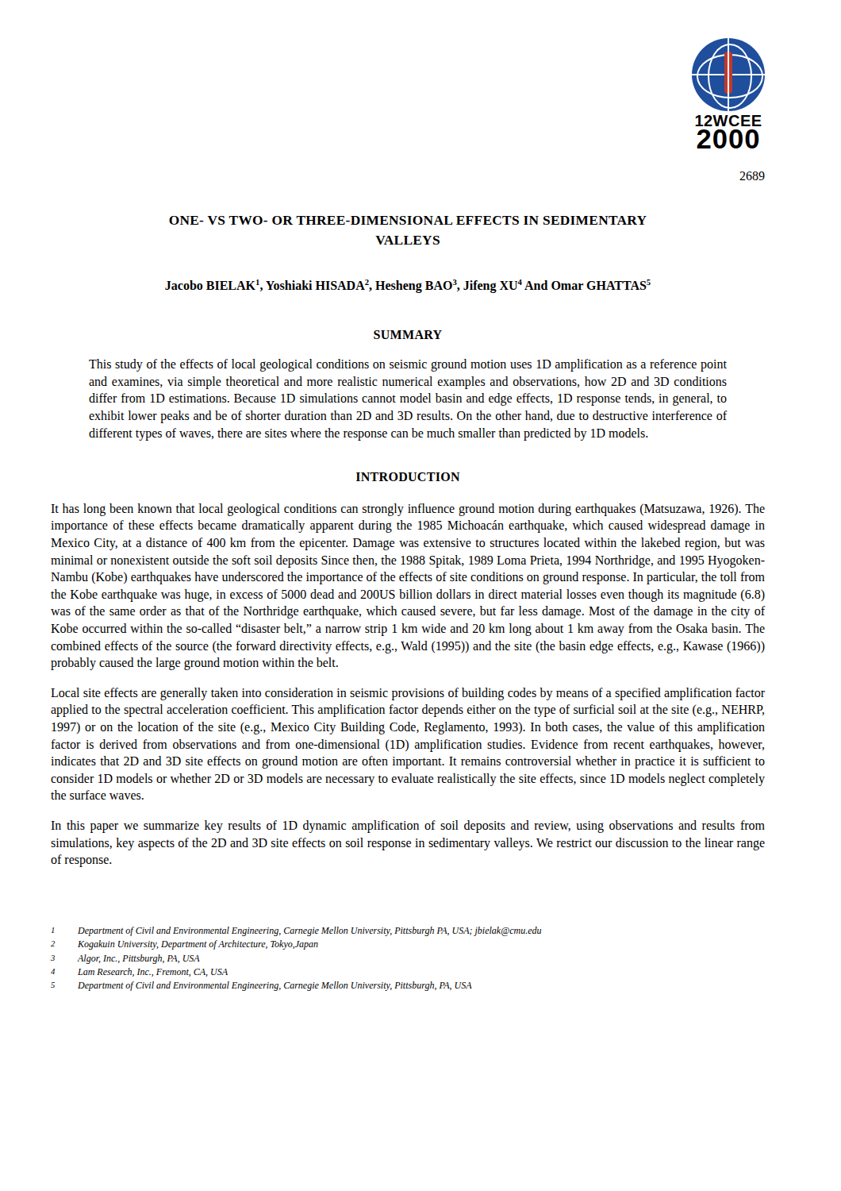12WCEE
2000
2689
One- vs Two- or Three-Dimensional Effects in Sedimentary
Valleys
Jacobo BIELAK1, Yoshiaki HISADA2, Hesheng BAO3, Jifeng XU4 And Omar GHATTAS5
Summary
This study of the effects of local geological conditions on seismic ground motion uses 1D amplification as a reference point and examines, via simple theoretical and more realistic numerical examples and observations, how 2D and 3D conditions differ from 1D estimations. Because 1D simulations cannot model basin and edge effects, 1D response tends, in general, to exhibit lower peaks and be of shorter duration than 2D and 3D results. On the other hand, due to destructive interference of different types of waves, there are sites where the response can be much smaller than predicted by 1D models.
Introduction
It has long been known that local geological conditions can strongly influence ground motion during earthquakes (Matsuzawa, 1926). The importance of these effects became dramatically apparent during the 1985 Michoacán earthquake, which caused widespread damage in Mexico City, at a distance of 400 km from the epicenter. Damage was extensive to structures located within the lakebed region, but was minimal or nonexistent outside the soft soil deposits Since then, the 1988 Spitak, 1989 Loma Prieta, 1994 Northridge, and 1995 Hyogoken-Nambu (Kobe) earthquakes have underscored the importance of the effects of site conditions on ground response. In particular, the toll from the Kobe earthquake was huge, in excess of 5000 dead and 200US billion dollars in direct material losses even though its magnitude (6.8) was of the same order as that of the Northridge earthquake, which caused severe, but far less damage. Most of the damage in the city of Kobe occurred within the so-called “disaster belt,” a narrow strip 1 km wide and 20 km long about 1 km away from the Osaka basin. The combined effects of the source (the forward directivity effects, e.g., Wald (1995)) and the site (the basin edge effects, e.g., Kawase (1966)) probably caused the large ground motion within the belt.
Local site effects are generally taken into consideration in seismic provisions of building codes by means of a specified amplification factor applied to the spectral acceleration coefficient. This amplification factor depends either on the type of surficial soil at the site (e.g., NEHRP, 1997) or on the location of the site (e.g., Mexico City Building Code, Reglamento, 1993). In both cases, the value of this amplification factor is derived from observations and from one-dimensional (1D) amplification studies. Evidence from recent earthquakes, however, indicates that 2D and 3D site effects on ground motion are often important. It remains controversial whether in practice it is sufficient to consider 1D models or whether 2D or 3D models are necessary to evaluate realistically the site effects, since 1D models neglect completely the surface waves.
In this paper we summarize key results of 1D dynamic amplification of soil deposits and review, using observations and results from simulations, key aspects of the 2D and 3D site effects on soil response in sedimentary valleys. We restrict our discussion to the linear range of response.
| 1 | Department of Civil and Environmental Engineering, Carnegie Mellon University, Pittsburgh PA, USA; jbielak@cmu.edu |
| 2 | Kogakuin University, Department of Architecture, Tokyo,Japan |
| 3 | Algor, Inc., Pittsburgh, PA, USA |
| 4 | Lam Research, Inc., Fremont, CA, USA |
| 5 | Department of Civil and Environmental Engineering, Carnegie Mellon University, Pittsburgh, PA, USA |